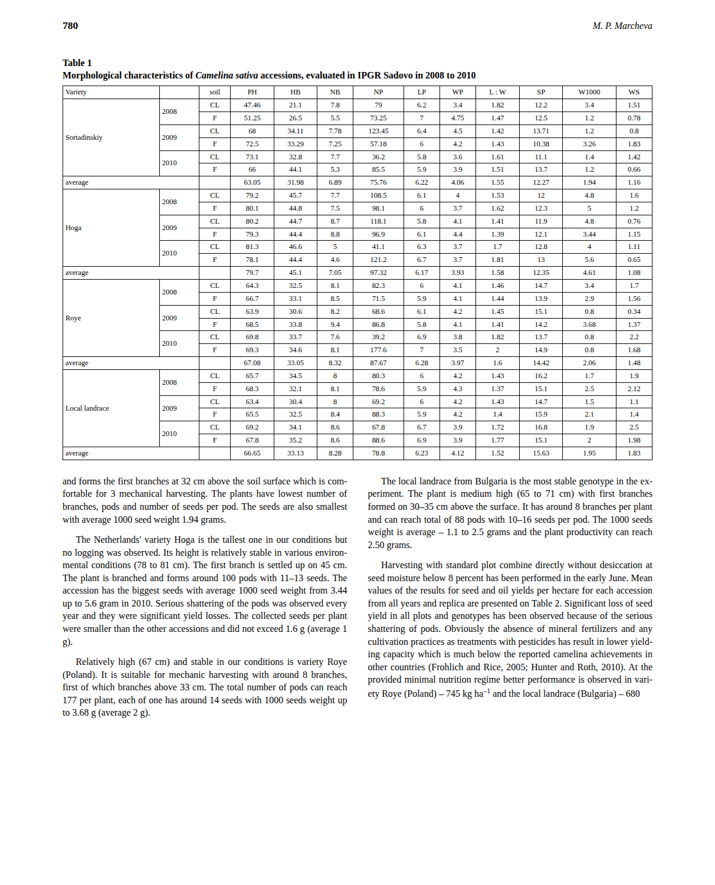780 M. P. Marcheva
Table 1
Morphological characteristics of Camelina sativa accessions, evaluated in IPGR Sadovo in 2008 to 2010
| Variety | | soil | PH | HB | NB | NP | LP | WP | L : W | SP | W1000 | WS |
| --- | --- | --- | --- | --- | --- | --- | --- | --- | --- | --- | --- | --- |
| Sortadinskiy | 2008 | CL | 47.46 | 21.1 | 7.8 | 79 | 6.2 | 3.4 | 1.82 | 12.2 | 3.4 | 1.51 |
| F | 51.25 | 26.5 | 5.5 | 73.25 | 7 | 4.75 | 1.47 | 12.5 | 1.2 | 0.78 |
| 2009 | CL | 68 | 34.11 | 7.78 | 123.45 | 6.4 | 4.5 | 1.42 | 13.71 | 1.2 | 0.8 |
| F | 72.5 | 33.29 | 7.25 | 57.18 | 6 | 4.2 | 1.43 | 10.38 | 3.26 | 1.83 |
| 2010 | CL | 73.1 | 32.8 | 7.7 | 36.2 | 5.8 | 3.6 | 1.61 | 11.1 | 1.4 | 1.42 |
| F | 66 | 44.1 | 5.3 | 85.5 | 5.9 | 3.9 | 1.51 | 13.7 | 1.2 | 0.66 |
| average | | 63.05 | 31.98 | 6.89 | 75.76 | 6.22 | 4.06 | 1.55 | 12.27 | 1.94 | 1.16 |
| Hoga | 2008 | CL | 79.2 | 45.7 | 7.7 | 108.5 | 6.1 | 4 | 1.53 | 12 | 4.8 | 1.6 |
| F | 80.1 | 44.8 | 7.5 | 98.1 | 6 | 3.7 | 1.62 | 12.3 | 5 | 1.2 |
| 2009 | CL | 80.2 | 44.7 | 8.7 | 118.1 | 5.8 | 4.1 | 1.41 | 11.9 | 4.8 | 0.76 |
| F | 79.3 | 44.4 | 8.8 | 96.9 | 6.1 | 4.4 | 1.39 | 12.1 | 3.44 | 1.15 |
| 2010 | CL | 81.3 | 46.6 | 5 | 41.1 | 6.3 | 3.7 | 1.7 | 12.8 | 4 | 1.11 |
| F | 78.1 | 44.4 | 4.6 | 121.2 | 6.7 | 3.7 | 1.81 | 13 | 5.6 | 0.65 |
| average | | 79.7 | 45.1 | 7.05 | 97.32 | 6.17 | 3.93 | 1.58 | 12.35 | 4.61 | 1.08 |
| Roye | 2008 | CL | 64.3 | 32.5 | 8.1 | 82.3 | 6 | 4.1 | 1.46 | 14.7 | 3.4 | 1.7 |
| F | 66.7 | 33.1 | 8.5 | 71.5 | 5.9 | 4.1 | 1.44 | 13.9 | 2.9 | 1.56 |
| 2009 | CL | 63.9 | 30.6 | 8.2 | 68.6 | 6.1 | 4.2 | 1.45 | 15.1 | 0.8 | 0.34 |
| F | 68.5 | 33.8 | 9.4 | 86.8 | 5.8 | 4.1 | 1.41 | 14.2 | 3.68 | 1.37 |
| 2010 | CL | 69.8 | 33.7 | 7.6 | 39.2 | 6.9 | 3.8 | 1.82 | 13.7 | 0.8 | 2.2 |
| F | 69.3 | 34.6 | 8.1 | 177.6 | 7 | 3.5 | 2 | 14.9 | 0.8 | 1.68 |
| average | | 67.08 | 33.05 | 8.32 | 87.67 | 6.28 | 3.97 | 1.6 | 14.42 | 2.06 | 1.48 |
| Local landrace | 2008 | CL | 65.7 | 34.5 | 8 | 80.3 | 6 | 4.2 | 1.43 | 16.2 | 1.7 | 1.9 |
| F | 68.3 | 32.1 | 8.1 | 78.6 | 5.9 | 4.3 | 1.37 | 15.1 | 2.5 | 2.12 |
| 2009 | CL | 63.4 | 30.4 | 8 | 69.2 | 6 | 4.2 | 1.43 | 14.7 | 1.5 | 1.1 |
| F | 65.5 | 32.5 | 8.4 | 88.3 | 5.9 | 4.2 | 1.4 | 15.9 | 2.1 | 1.4 |
| 2010 | CL | 69.2 | 34.1 | 8.6 | 67.8 | 6.7 | 3.9 | 1.72 | 16.8 | 1.9 | 2.5 |
| F | 67.8 | 35.2 | 8.6 | 88.6 | 6.9 | 3.9 | 1.77 | 15.1 | 2 | 1.98 |
| average | | 66.65 | 33.13 | 8.28 | 78.8 | 6.23 | 4.12 | 1.52 | 15.63 | 1.95 | 1.83 |
and forms the first branches at 32 cm above the soil surface which is comfortable for 3 mechanical harvesting. The plants have lowest number of branches, pods and number of seeds per pod. The seeds are also smallest with average 1000 seed weight 1.94 grams.
The Netherlands' variety Hoga is the tallest one in our conditions but no logging was observed. Its height is relatively stable in various environmental conditions (78 to 81 cm). The first branch is settled up on 45 cm. The plant is branched and forms around 100 pods with 11–13 seeds. The accession has the biggest seeds with average 1000 seed weight from 3.44 up to 5.6 gram in 2010. Serious shattering of the pods was observed every year and they were significant yield losses. The collected seeds per plant were smaller than the other accessions and did not exceed 1.6 g (average 1 g).
Relatively high (67 cm) and stable in our conditions is variety Roye (Poland). It is suitable for mechanic harvesting with around 8 branches, first of which branches above 33 cm. The total number of pods can reach 177 per plant, each of one has around 14 seeds with 1000 seeds weight up to 3.68 g (average 2 g).
The local landrace from Bulgaria is the most stable genotype in the experiment. The plant is medium high (65 to 71 cm) with first branches formed on 30–35 cm above the surface. It has around 8 branches per plant and can reach total of 88 pods with 10–16 seeds per pod. The 1000 seeds weight is average – 1.1 to 2.5 grams and the plant productivity can reach 2.50 grams.
Harvesting with standard plot combine directly without desiccation at seed moisture below 8 percent has been performed in the early June. Mean values of the results for seed and oil yields per hectare for each accession from all years and replica are presented on Table 2. Significant loss of seed yield in all plots and genotypes has been observed because of the serious shattering of pods. Obviously the absence of mineral fertilizers and any cultivation practices as treatments with pesticides has result in lower yielding capacity which is much below the reported camelina achievements in other countries (Frohlich and Rice, 2005; Hunter and Roth, 2010). At the provided minimal nutrition regime better performance is observed in variety Roye (Poland) – 745 kg ha–1 and the local landrace (Bulgaria) – 680